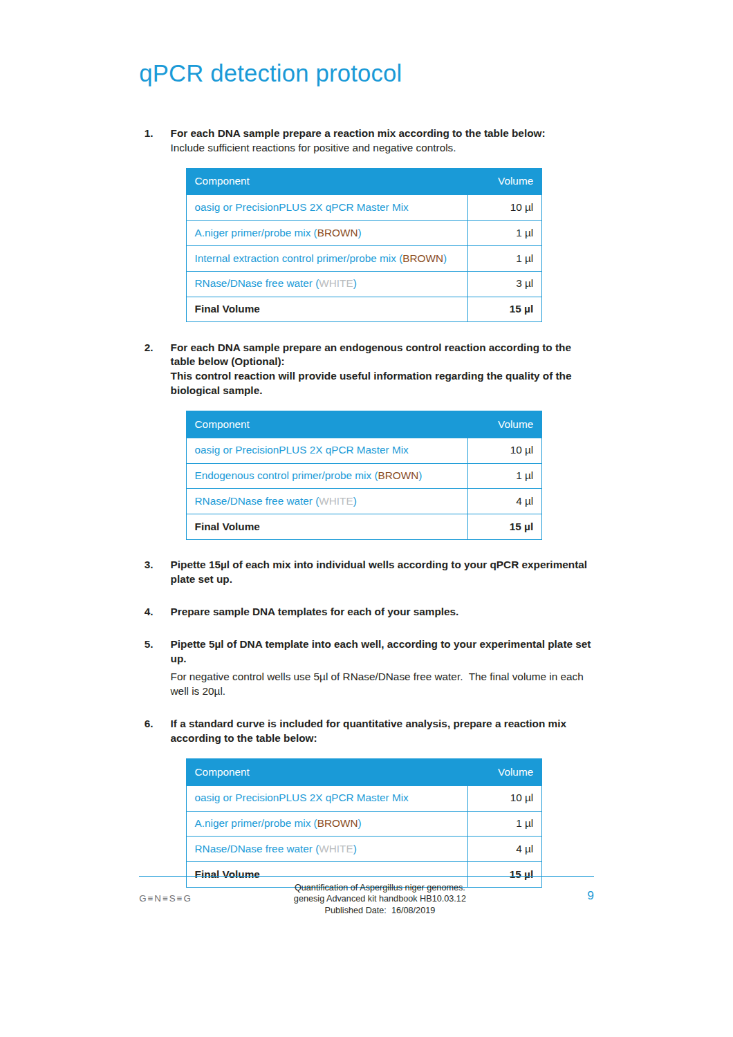qPCR detection protocol
For each DNA sample prepare a reaction mix according to the table below:
Include sufficient reactions for positive and negative controls.
| Component | Volume |
| --- | --- |
| oasig or PrecisionPLUS 2X qPCR Master Mix | 10 µl |
| A.niger primer/probe mix ( BROWN ) | 1 µl |
| Internal extraction control primer/probe mix ( BROWN ) | 1 µl |
| RNase/DNase free water ( WHITE ) | 3 µl |
| Final Volume | 15 µl |
For each DNA sample prepare an endogenous control reaction according to the table below (Optional):
This control reaction will provide useful information regarding the quality of the biological sample.
| Component | Volume |
| --- | --- |
| oasig or PrecisionPLUS 2X qPCR Master Mix | 10 µl |
| Endogenous control primer/probe mix ( BROWN ) | 1 µl |
| RNase/DNase free water ( WHITE ) | 4 µl |
| Final Volume | 15 µl |
Pipette 15µl of each mix into individual wells according to your qPCR experimental plate set up.
Prepare sample DNA templates for each of your samples.
Pipette 5µl of DNA template into each well, according to your experimental plate set up.
For negative control wells use 5µl of RNase/DNase free water. The final volume in each well is 20µl.
If a standard curve is included for quantitative analysis, prepare a reaction mix according to the table below:
| Component | Volume |
| --- | --- |
| oasig or PrecisionPLUS 2X qPCR Master Mix | 10 µl |
| A.niger primer/probe mix ( BROWN ) | 1 µl |
| RNase/DNase free water ( WHITE ) | 4 µl |
| Final Volume | 15 µl |
G≡N≡S≡G
Quantification of Aspergillus niger genomes.
genesig Advanced kit handbook HB10.03.12
Published Date: 16/08/2019
9